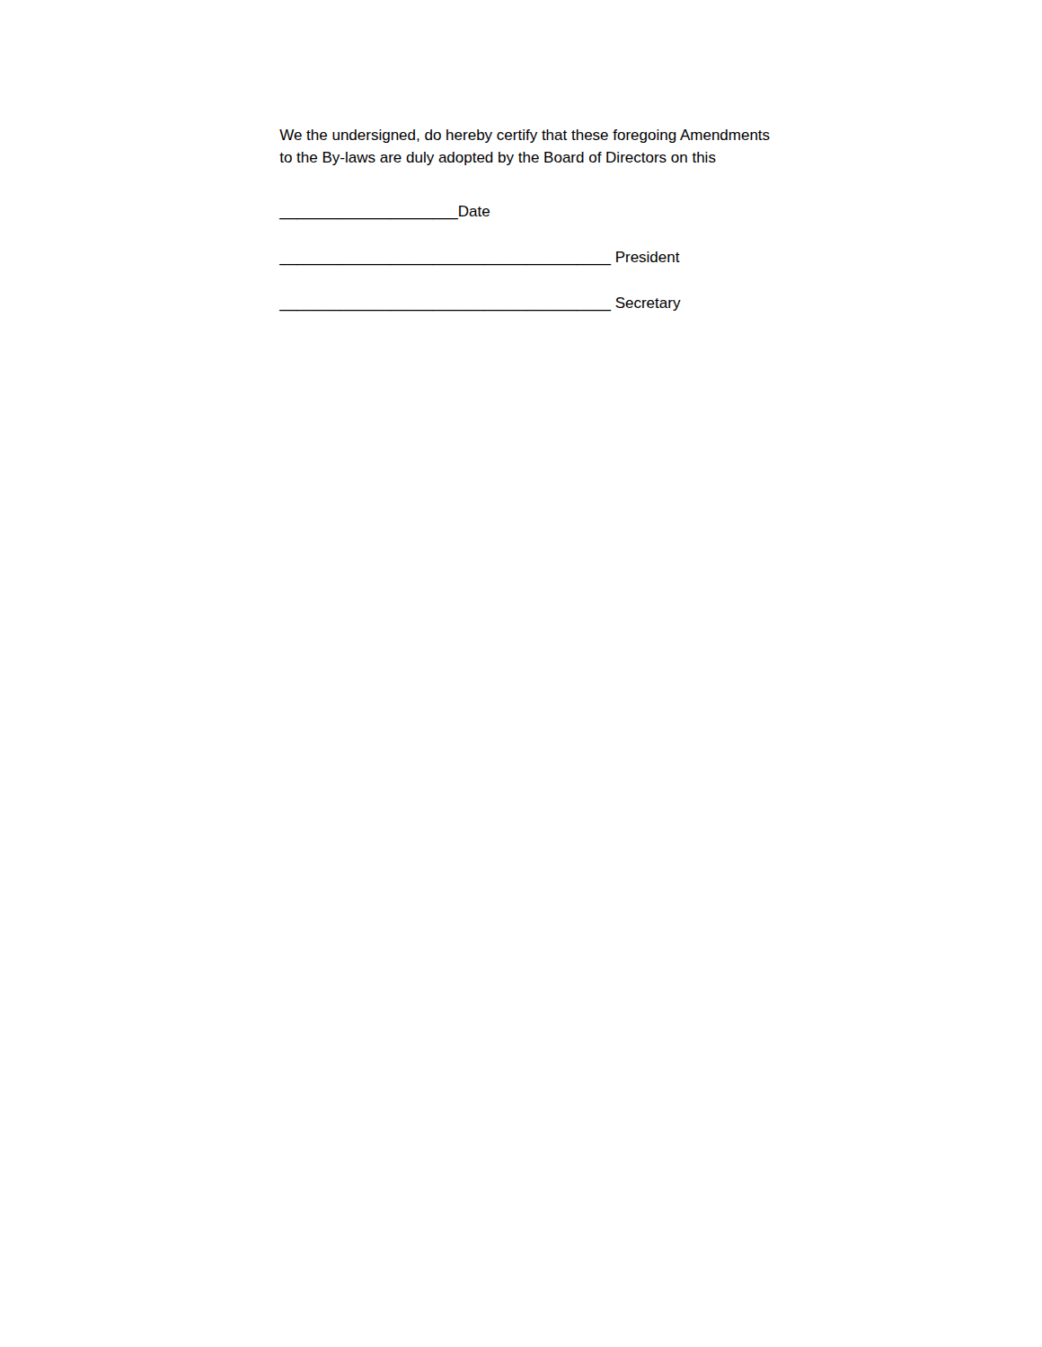We the undersigned, do hereby certify that these foregoing Amendments to the By-laws are duly adopted by the Board of Directors on this
_____________________Date
_______________________________________ President
_______________________________________ Secretary